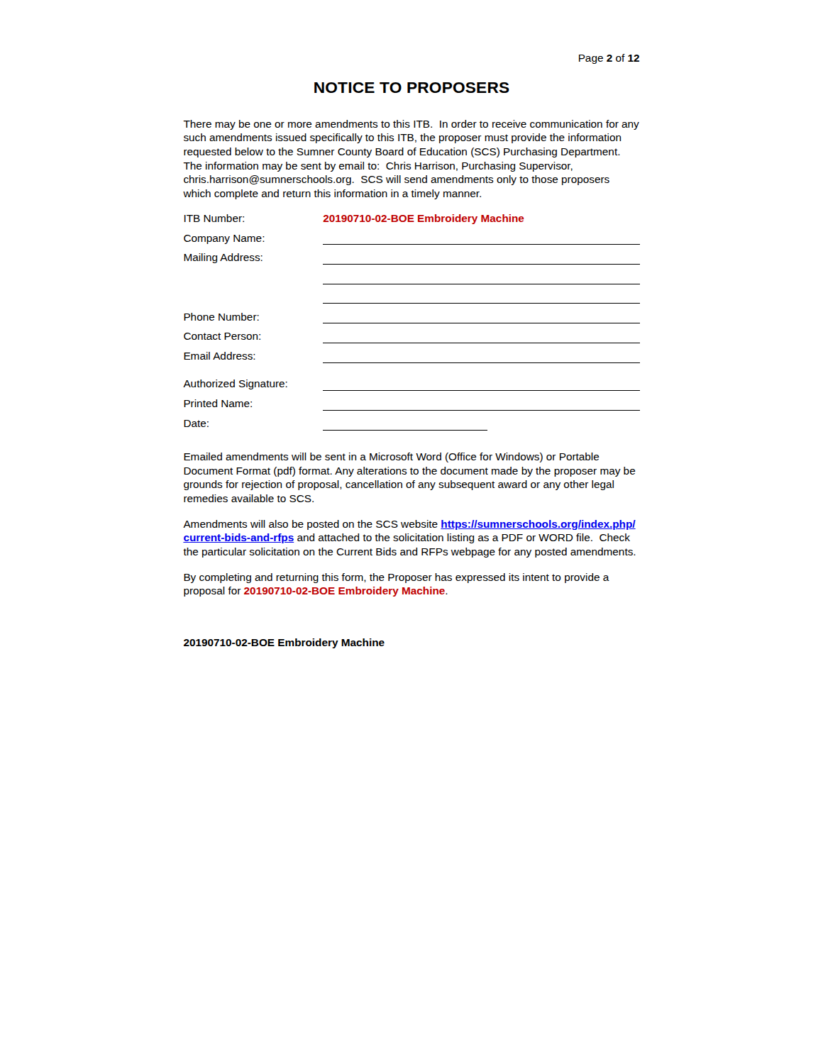Page 2 of 12
NOTICE TO PROPOSERS
There may be one or more amendments to this ITB. In order to receive communication for any such amendments issued specifically to this ITB, the proposer must provide the information requested below to the Sumner County Board of Education (SCS) Purchasing Department. The information may be sent by email to: Chris Harrison, Purchasing Supervisor, chris.harrison@sumnerschools.org. SCS will send amendments only to those proposers which complete and return this information in a timely manner.
| ITB Number: | 20190710-02-BOE Embroidery Machine |
| Company Name: | |
| Mailing Address: | |
| Phone Number: | |
| Contact Person: | |
| Email Address: | |
| Authorized Signature: | |
| Printed Name: | |
| Date: | |
Emailed amendments will be sent in a Microsoft Word (Office for Windows) or Portable Document Format (pdf) format. Any alterations to the document made by the proposer may be grounds for rejection of proposal, cancellation of any subsequent award or any other legal remedies available to SCS.
Amendments will also be posted on the SCS website https://sumnerschools.org/index.php/current-bids-and-rfps and attached to the solicitation listing as a PDF or WORD file. Check the particular solicitation on the Current Bids and RFPs webpage for any posted amendments.
By completing and returning this form, the Proposer has expressed its intent to provide a proposal for 20190710-02-BOE Embroidery Machine.
20190710-02-BOE Embroidery Machine